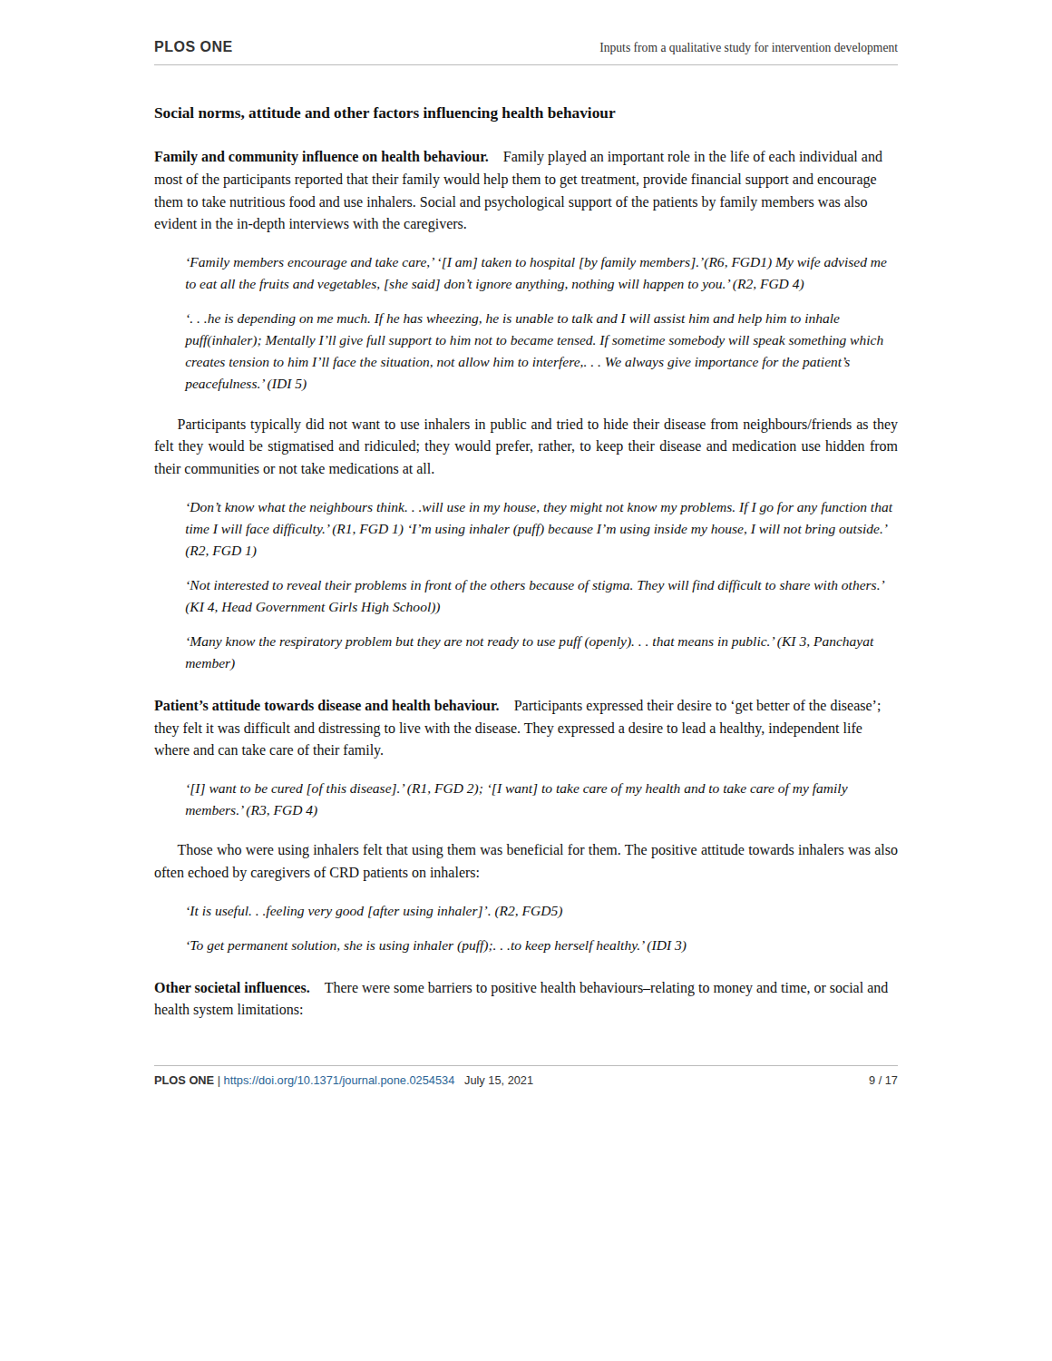PLOS ONE
Inputs from a qualitative study for intervention development
Social norms, attitude and other factors influencing health behaviour
Family and community influence on health behaviour.
Family played an important role in the life of each individual and most of the participants reported that their family would help them to get treatment, provide financial support and encourage them to take nutritious food and use inhalers. Social and psychological support of the patients by family members was also evident in the in-depth interviews with the caregivers.
‘Family members encourage and take care,’ ‘[I am] taken to hospital [by family members].’(R6, FGD1) My wife advised me to eat all the fruits and vegetables, [she said] don’t ignore anything, nothing will happen to you.’ (R2, FGD 4)
‘. . .he is depending on me much. If he has wheezing, he is unable to talk and I will assist him and help him to inhale puff(inhaler); Mentally I’ll give full support to him not to became tensed. If sometime somebody will speak something which creates tension to him I’ll face the situation, not allow him to interfere,. . . We always give importance for the patient’s peacefulness.’ (IDI 5)
Participants typically did not want to use inhalers in public and tried to hide their disease from neighbours/friends as they felt they would be stigmatised and ridiculed; they would prefer, rather, to keep their disease and medication use hidden from their communities or not take medications at all.
‘Don’t know what the neighbours think. . .will use in my house, they might not know my problems. If I go for any function that time I will face difficulty.’ (R1, FGD 1) ‘I’m using inhaler (puff) because I’m using inside my house, I will not bring outside.’ (R2, FGD 1)
‘Not interested to reveal their problems in front of the others because of stigma. They will find difficult to share with others.’ (KI 4, Head Government Girls High School))
‘Many know the respiratory problem but they are not ready to use puff (openly). . . that means in public.’ (KI 3, Panchayat member)
Patient’s attitude towards disease and health behaviour.
Participants expressed their desire to ‘get better of the disease’; they felt it was difficult and distressing to live with the disease. They expressed a desire to lead a healthy, independent life where and can take care of their family.
‘[I] want to be cured [of this disease].’ (R1, FGD 2); ‘[I want] to take care of my health and to take care of my family members.’ (R3, FGD 4)
Those who were using inhalers felt that using them was beneficial for them. The positive attitude towards inhalers was also often echoed by caregivers of CRD patients on inhalers:
‘It is useful. . .feeling very good [after using inhaler]’. (R2, FGD5)
‘To get permanent solution, she is using inhaler (puff);. . .to keep herself healthy.’ (IDI 3)
Other societal influences.
There were some barriers to positive health behaviours–relating to money and time, or social and health system limitations:
PLOS ONE | https://doi.org/10.1371/journal.pone.0254534 July 15, 2021
9 / 17